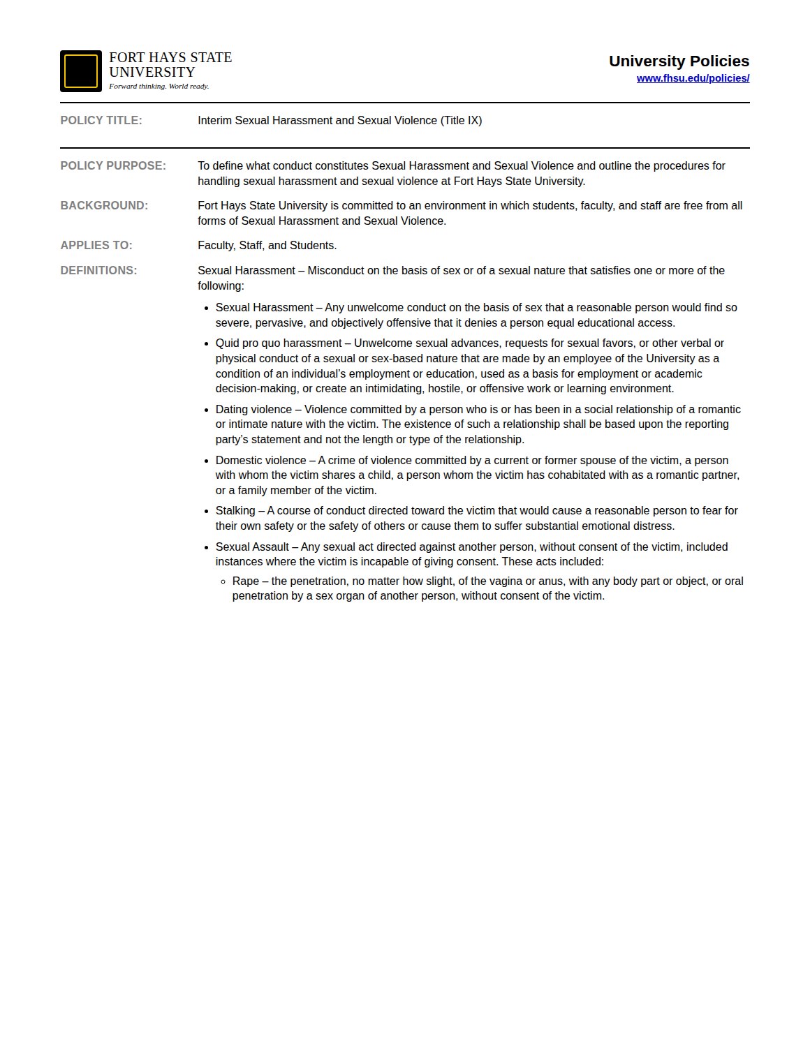FORT HAYS STATE
UNIVERSITY
Forward thinking. World ready.
University Policies
www.fhsu.edu/policies/
| POLICY TITLE: | Interim Sexual Harassment and Sexual Violence (Title IX) |
| POLICY PURPOSE: | To define what conduct constitutes Sexual Harassment and Sexual Violence and outline the procedures for handling sexual harassment and sexual violence at Fort Hays State University. |
| BACKGROUND: | Fort Hays State University is committed to an environment in which students, faculty, and staff are free from all forms of Sexual Harassment and Sexual Violence. |
| APPLIES TO: | Faculty, Staff, and Students. |
| DEFINITIONS: | Sexual Harassment – Misconduct on the basis of sex or of a sexual nature that satisfies one or more of the following: Sexual Harassment – Any unwelcome conduct on the basis of sex that a reasonable person would find so severe, pervasive, and objectively offensive that it denies a person equal educational access. Quid pro quo harassment – Unwelcome sexual advances, requests for sexual favors, or other verbal or physical conduct of a sexual or sex-based nature that are made by an employee of the University as a condition of an individual’s employment or education, used as a basis for employment or academic decision-making, or create an intimidating, hostile, or offensive work or learning environment. Dating violence – Violence committed by a person who is or has been in a social relationship of a romantic or intimate nature with the victim. The existence of such a relationship shall be based upon the reporting party’s statement and not the length or type of the relationship. Domestic violence – A crime of violence committed by a current or former spouse of the victim, a person with whom the victim shares a child, a person whom the victim has cohabitated with as a romantic partner, or a family member of the victim. Stalking – A course of conduct directed toward the victim that would cause a reasonable person to fear for their own safety or the safety of others or cause them to suffer substantial emotional distress. Sexual Assault – Any sexual act directed against another person, without consent of the victim, included instances where the victim is incapable of giving consent. These acts included: Rape – the penetration, no matter how slight, of the vagina or anus, with any body part or object, or oral penetration by a sex organ of another person, without consent of the victim. |